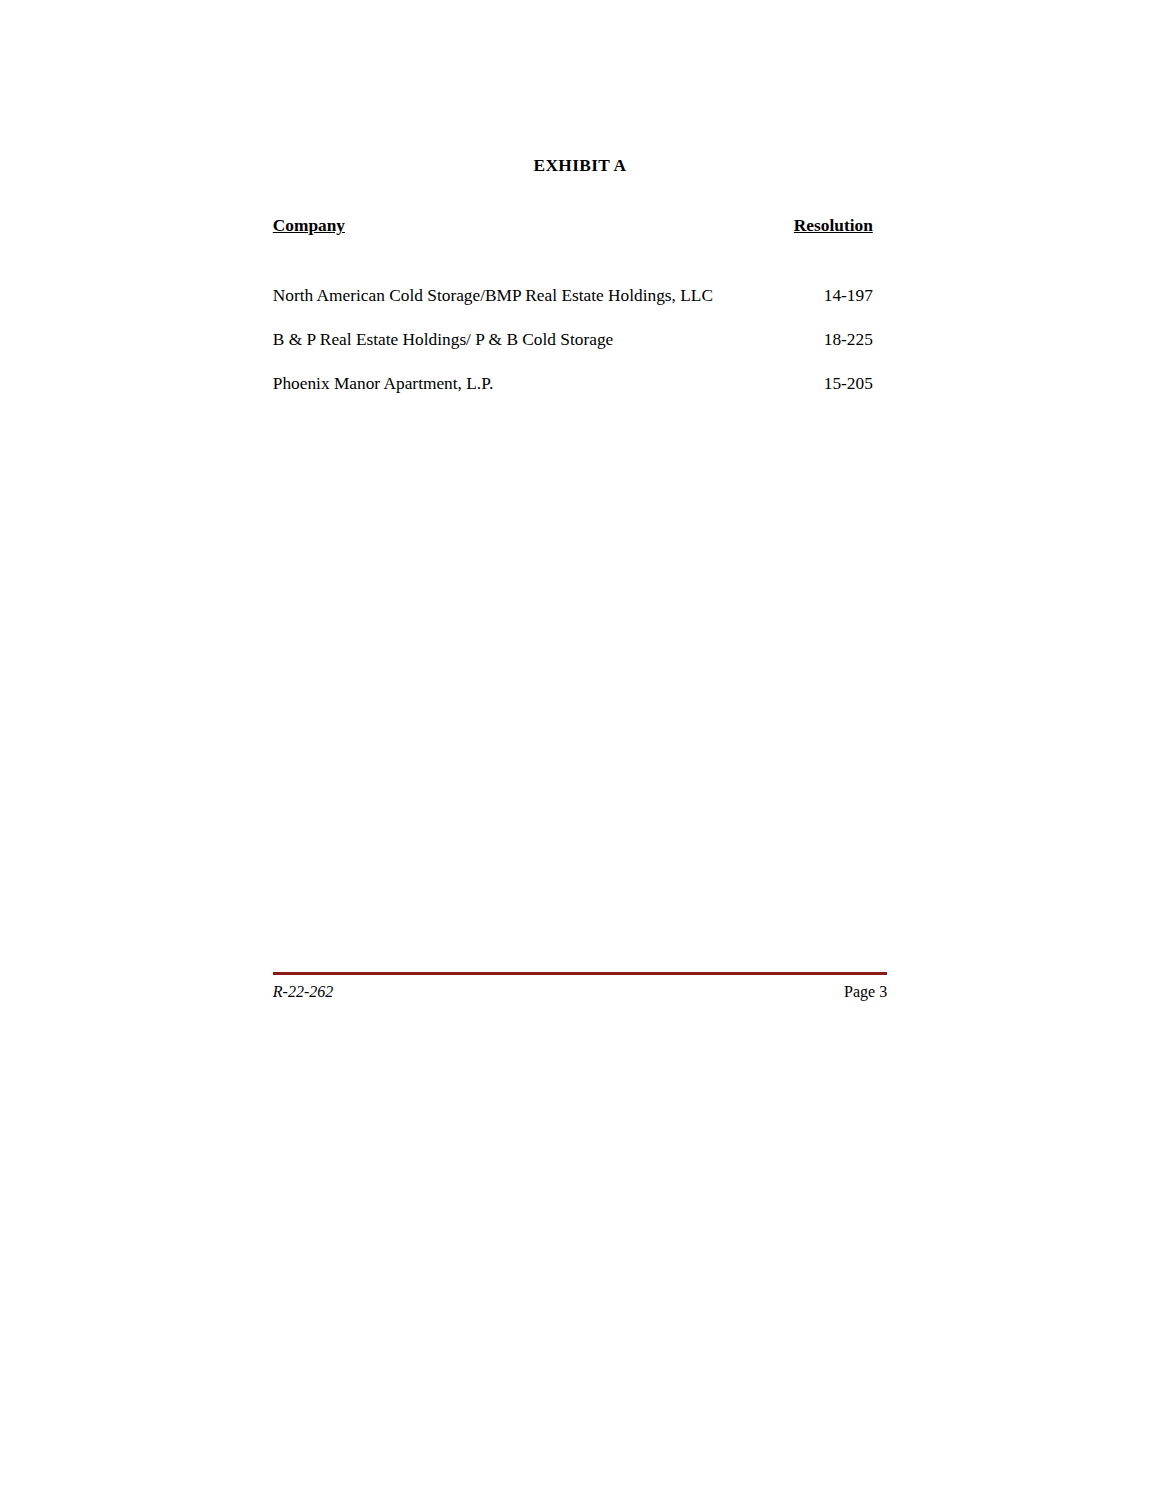EXHIBIT A
| Company | Resolution |
| --- | --- |
| North American Cold Storage/BMP Real Estate Holdings, LLC | 14-197 |
| B & P Real Estate Holdings/ P & B Cold Storage | 18-225 |
| Phoenix Manor Apartment, L.P. | 15-205 |
R-22-262 Page 3